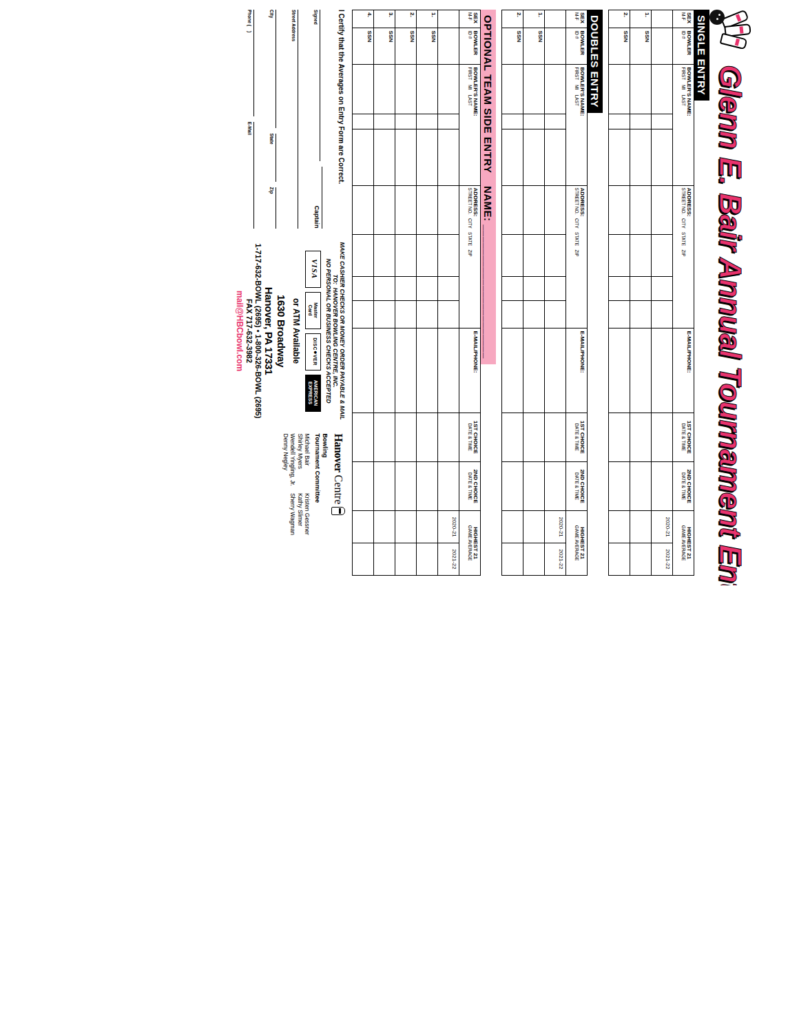Glenn E. Bair Annual Tournament Entry Form
SINGLE ENTRY
| SEX M-F | BOWLER ID # | BOWLER'S NAME: FIRST MI LAST | ADDRESS: STREET NO. CITY STATE ZIP | E-MAIL/PHONE: | 1st CHOICE DATE & TIME | 2nd CHOICE DATE & TIME | HIGHEST 21 GAME AVERAGE |
| | | | | | | | | | | | | 2020-21 | 2021-22 |
| 1. | SSN | | | | | | | | | | | | |
| 2. | SSN | | | | | | | | | | | | |
DOUBLES ENTRY
| SEX M-F | BOWLER ID # | BOWLER'S NAME: FIRST MI LAST | ADDRESS: STREET NO. CITY STATE ZIP | E-MAIL/PHONE: | 1st CHOICE DATE & TIME | 2nd CHOICE DATE & TIME | HIGHEST 21 GAME AVERAGE |
| | | | | | | | | | | | | 2020-21 | 2021-22 |
| 1. | SSN | | | | | | | | | | | | |
| 2. | SSN | | | | | | | | | | | | |
OPTIONAL TEAM SIDE ENTRY NAME: ______________________
| SEX M-F | BOWLER ID # | BOWLER'S NAME: FIRST MI LAST | ADDRESS: STREET NO. CITY STATE ZIP | E-MAIL/PHONE: | 1st CHOICE DATE & TIME | 2nd CHOICE DATE & TIME | HIGHEST 21 GAME AVERAGE |
| | | | | | | | | | | | | 2020-21 | 2021-22 |
| 1. | SSN | | | | | | | | | | | | |
| 2. | SSN | | | | | | | | | | | | |
| 3. | SSN | | | | | | | | | | | | |
| 4. | SSN | | | | | | | | | | | | |
I Certify that the Averages on Entry Form are Correct.
Signed
Captain
Street Address
City
State
Zip
Phone ( )
E-Mail
MAKE CASHIER CHECKS OR MONEY ORDER PAYABLE & MAIL TO: HANOVER BOWLING CENTRE, INC.
NO PERSONAL OR BUSINESS CHECKS ACCEPTED
VISA
Master
Card
DISC●VER
AMERICAN
EXPRESS
or ATM Available
1630 Broadway
Hanover, PA 17331
1-717-632-BOWL (2695) • 1-800-326-BOWL (2695)
FAX 717-632-3982
mail@HBCbowl.com
Hanover Centre
Bowling
Tournament Committee
| Michael Bair | Kristen Gessner |
| Shirley Myers | Kathy Slimer |
| Wendell Yingling, Jr. | Sherry Wagman |
| Denny Negley | |